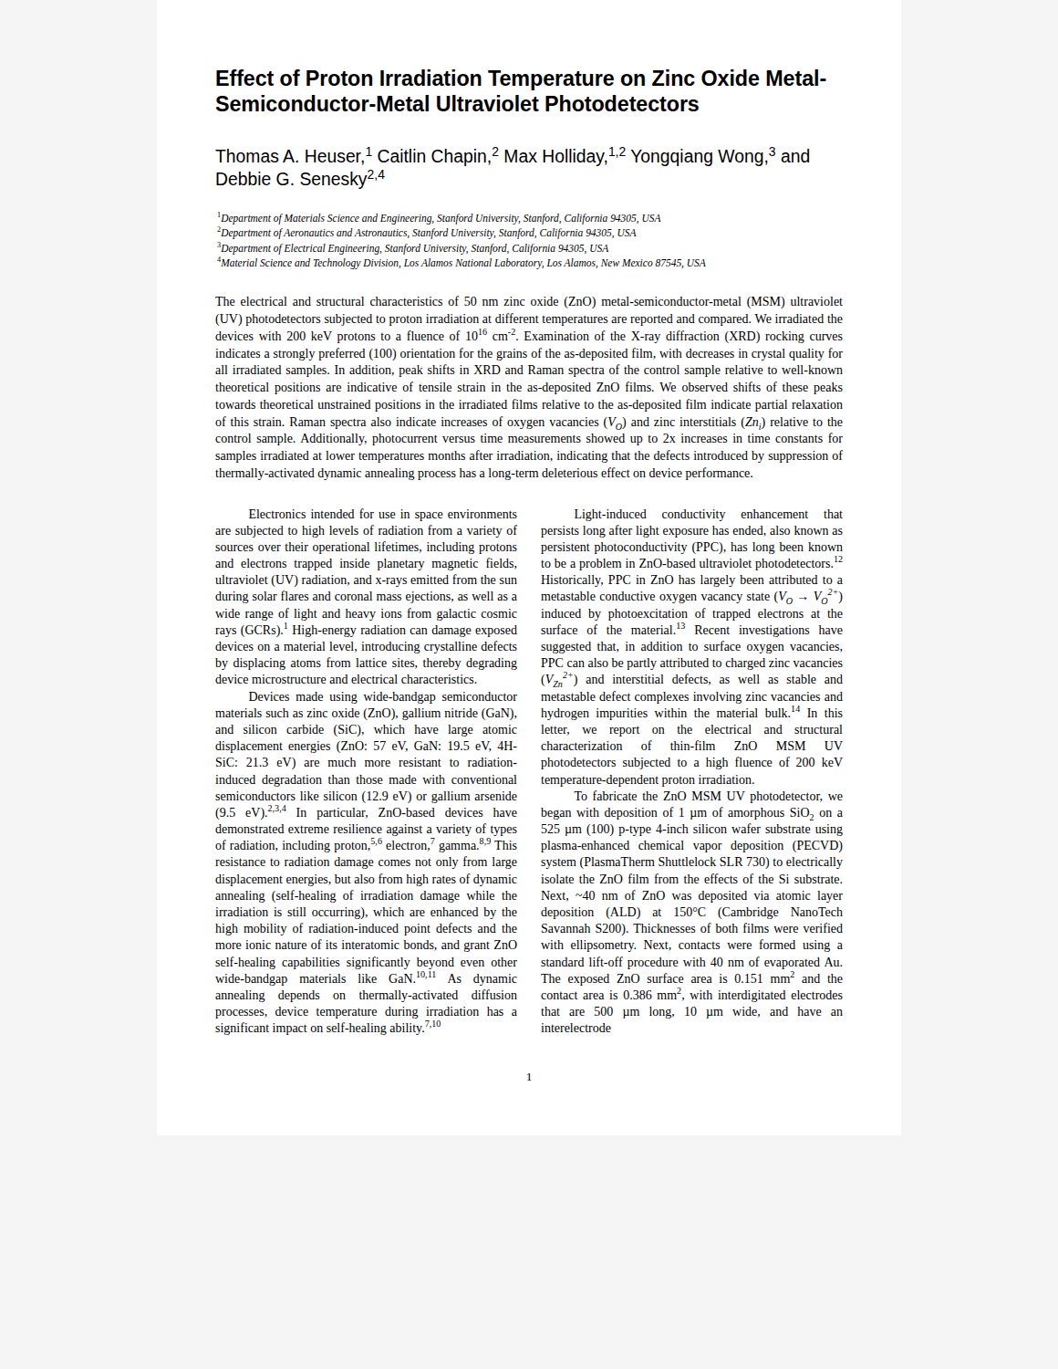Effect of Proton Irradiation Temperature on Zinc Oxide Metal-Semiconductor-Metal Ultraviolet Photodetectors
Thomas A. Heuser,1 Caitlin Chapin,2 Max Holliday,1,2 Yongqiang Wong,3 and Debbie G. Senesky2,4
1Department of Materials Science and Engineering, Stanford University, Stanford, California 94305, USA
2Department of Aeronautics and Astronautics, Stanford University, Stanford, California 94305, USA
3Department of Electrical Engineering, Stanford University, Stanford, California 94305, USA
4Material Science and Technology Division, Los Alamos National Laboratory, Los Alamos, New Mexico 87545, USA
The electrical and structural characteristics of 50 nm zinc oxide (ZnO) metal-semiconductor-metal (MSM) ultraviolet (UV) photodetectors subjected to proton irradiation at different temperatures are reported and compared. We irradiated the devices with 200 keV protons to a fluence of 1016 cm-2. Examination of the X-ray diffraction (XRD) rocking curves indicates a strongly preferred (100) orientation for the grains of the as-deposited film, with decreases in crystal quality for all irradiated samples. In addition, peak shifts in XRD and Raman spectra of the control sample relative to well-known theoretical positions are indicative of tensile strain in the as-deposited ZnO films. We observed shifts of these peaks towards theoretical unstrained positions in the irradiated films relative to the as-deposited film indicate partial relaxation of this strain. Raman spectra also indicate increases of oxygen vacancies (VO) and zinc interstitials (Zni) relative to the control sample. Additionally, photocurrent versus time measurements showed up to 2x increases in time constants for samples irradiated at lower temperatures months after irradiation, indicating that the defects introduced by suppression of thermally-activated dynamic annealing process has a long-term deleterious effect on device performance.
Electronics intended for use in space environments are subjected to high levels of radiation from a variety of sources over their operational lifetimes, including protons and electrons trapped inside planetary magnetic fields, ultraviolet (UV) radiation, and x-rays emitted from the sun during solar flares and coronal mass ejections, as well as a wide range of light and heavy ions from galactic cosmic rays (GCRs).1 High-energy radiation can damage exposed devices on a material level, introducing crystalline defects by displacing atoms from lattice sites, thereby degrading device microstructure and electrical characteristics.
Devices made using wide-bandgap semiconductor materials such as zinc oxide (ZnO), gallium nitride (GaN), and silicon carbide (SiC), which have large atomic displacement energies (ZnO: 57 eV, GaN: 19.5 eV, 4H-SiC: 21.3 eV) are much more resistant to radiation-induced degradation than those made with conventional semiconductors like silicon (12.9 eV) or gallium arsenide (9.5 eV).2,3,4 In particular, ZnO-based devices have demonstrated extreme resilience against a variety of types of radiation, including proton,5,6 electron,7 gamma.8,9 This resistance to radiation damage comes not only from large displacement energies, but also from high rates of dynamic annealing (self-healing of irradiation damage while the irradiation is still occurring), which are enhanced by the high mobility of radiation-induced point defects and the more ionic nature of its interatomic bonds, and grant ZnO self-healing capabilities significantly beyond even other wide-bandgap materials like GaN.10,11 As dynamic annealing depends on thermally-activated diffusion processes, device temperature during irradiation has a significant impact on self-healing ability.7,10
Light-induced conductivity enhancement that persists long after light exposure has ended, also known as persistent photoconductivity (PPC), has long been known to be a problem in ZnO-based ultraviolet photodetectors.12 Historically, PPC in ZnO has largely been attributed to a metastable conductive oxygen vacancy state (VO → VO2+) induced by photoexcitation of trapped electrons at the surface of the material.13 Recent investigations have suggested that, in addition to surface oxygen vacancies, PPC can also be partly attributed to charged zinc vacancies (VZn2+) and interstitial defects, as well as stable and metastable defect complexes involving zinc vacancies and hydrogen impurities within the material bulk.14 In this letter, we report on the electrical and structural characterization of thin-film ZnO MSM UV photodetectors subjected to a high fluence of 200 keV temperature-dependent proton irradiation.
To fabricate the ZnO MSM UV photodetector, we began with deposition of 1 µm of amorphous SiO2 on a 525 µm (100) p-type 4-inch silicon wafer substrate using plasma-enhanced chemical vapor deposition (PECVD) system (PlasmaTherm Shuttlelock SLR 730) to electrically isolate the ZnO film from the effects of the Si substrate. Next, ~40 nm of ZnO was deposited via atomic layer deposition (ALD) at 150°C (Cambridge NanoTech Savannah S200). Thicknesses of both films were verified with ellipsometry. Next, contacts were formed using a standard lift-off procedure with 40 nm of evaporated Au. The exposed ZnO surface area is 0.151 mm2 and the contact area is 0.386 mm2, with interdigitated electrodes that are 500 µm long, 10 µm wide, and have an interelectrode
1